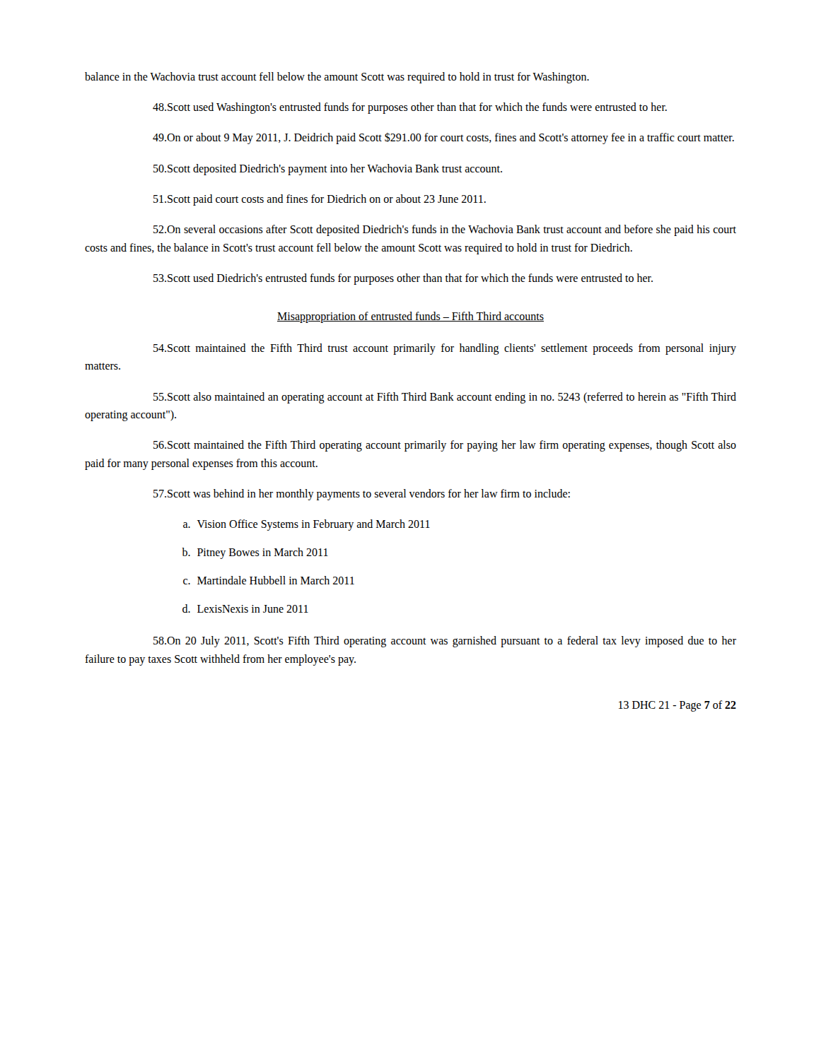balance in the Wachovia trust account fell below the amount Scott was required to hold in trust for Washington.
48. Scott used Washington's entrusted funds for purposes other than that for which the funds were entrusted to her.
49. On or about 9 May 2011, J. Deidrich paid Scott $291.00 for court costs, fines and Scott's attorney fee in a traffic court matter.
50. Scott deposited Diedrich's payment into her Wachovia Bank trust account.
51. Scott paid court costs and fines for Diedrich on or about 23 June 2011.
52. On several occasions after Scott deposited Diedrich's funds in the Wachovia Bank trust account and before she paid his court costs and fines, the balance in Scott's trust account fell below the amount Scott was required to hold in trust for Diedrich.
53. Scott used Diedrich's entrusted funds for purposes other than that for which the funds were entrusted to her.
Misappropriation of entrusted funds – Fifth Third accounts
54. Scott maintained the Fifth Third trust account primarily for handling clients' settlement proceeds from personal injury matters.
55. Scott also maintained an operating account at Fifth Third Bank account ending in no. 5243 (referred to herein as "Fifth Third operating account").
56. Scott maintained the Fifth Third operating account primarily for paying her law firm operating expenses, though Scott also paid for many personal expenses from this account.
57. Scott was behind in her monthly payments to several vendors for her law firm to include:
Vision Office Systems in February and March 2011
Pitney Bowes in March 2011
Martindale Hubbell in March 2011
LexisNexis in June 2011
58. On 20 July 2011, Scott's Fifth Third operating account was garnished pursuant to a federal tax levy imposed due to her failure to pay taxes Scott withheld from her employee's pay.
13 DHC 21 - Page 7 of 22